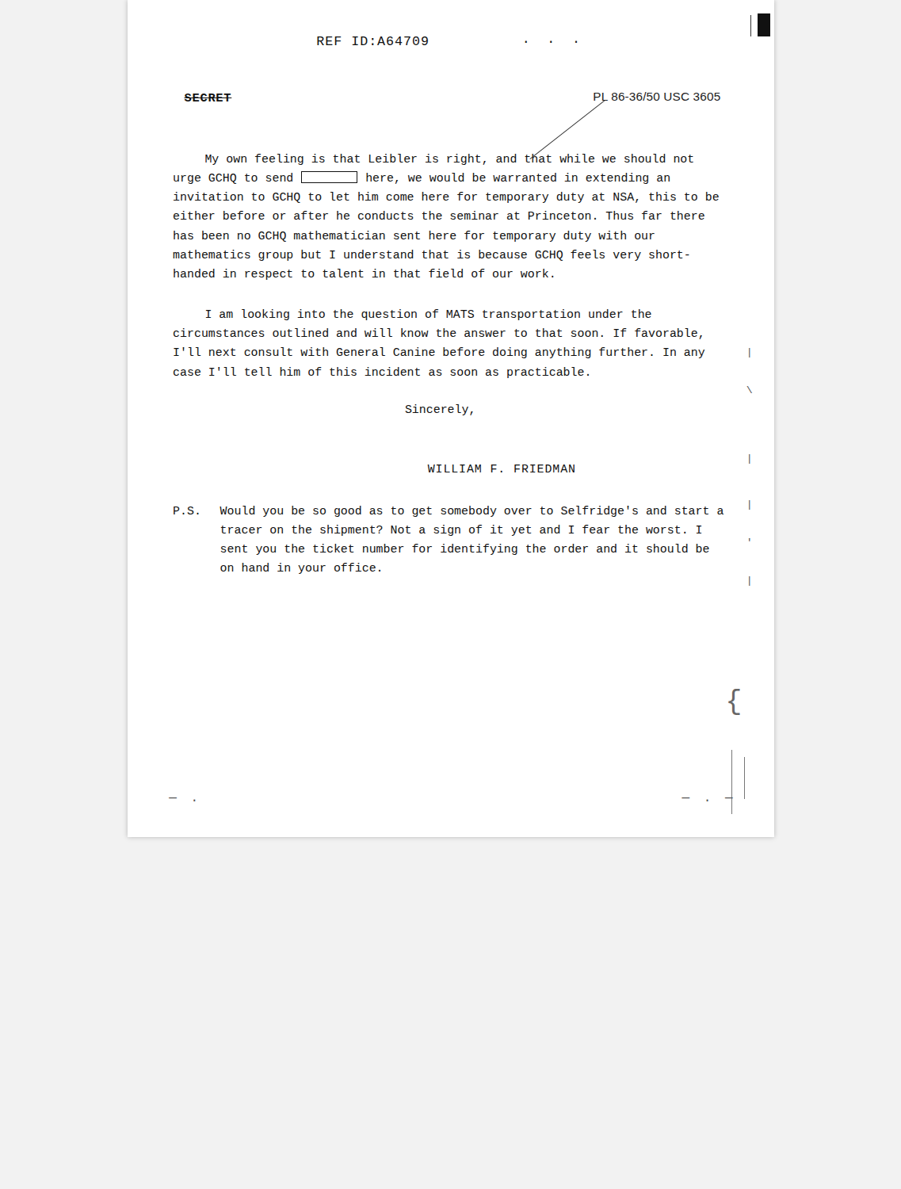REF ID:A64709 · · ·
SECRET
PL 86-36/50 USC 3605
My own feeling is that Leibler is right, and that while we should not urge GCHQ to send here, we would be warranted in extending an invitation to GCHQ to let him come here for temporary duty at NSA, this to be either before or after he conducts the seminar at Princeton. Thus far there has been no GCHQ mathematician sent here for temporary duty with our mathematics group but I understand that is because GCHQ feels very short-handed in respect to talent in that field of our work.
I am looking into the question of MATS transportation under the circumstances outlined and will know the answer to that soon. If favorable, I'll next consult with General Canine before doing anything further. In any case I'll tell him of this incident as soon as practicable.
Sincerely,
WILLIAM F. FRIEDMAN
P.S. Would you be so good as to get somebody over to Selfridge's and start a tracer on the shipment? Not a sign of it yet and I fear the worst. I sent you the ticket number for identifying the order and it should be on hand in your office.
|
\
|
|
'
|
{
— .
— . —